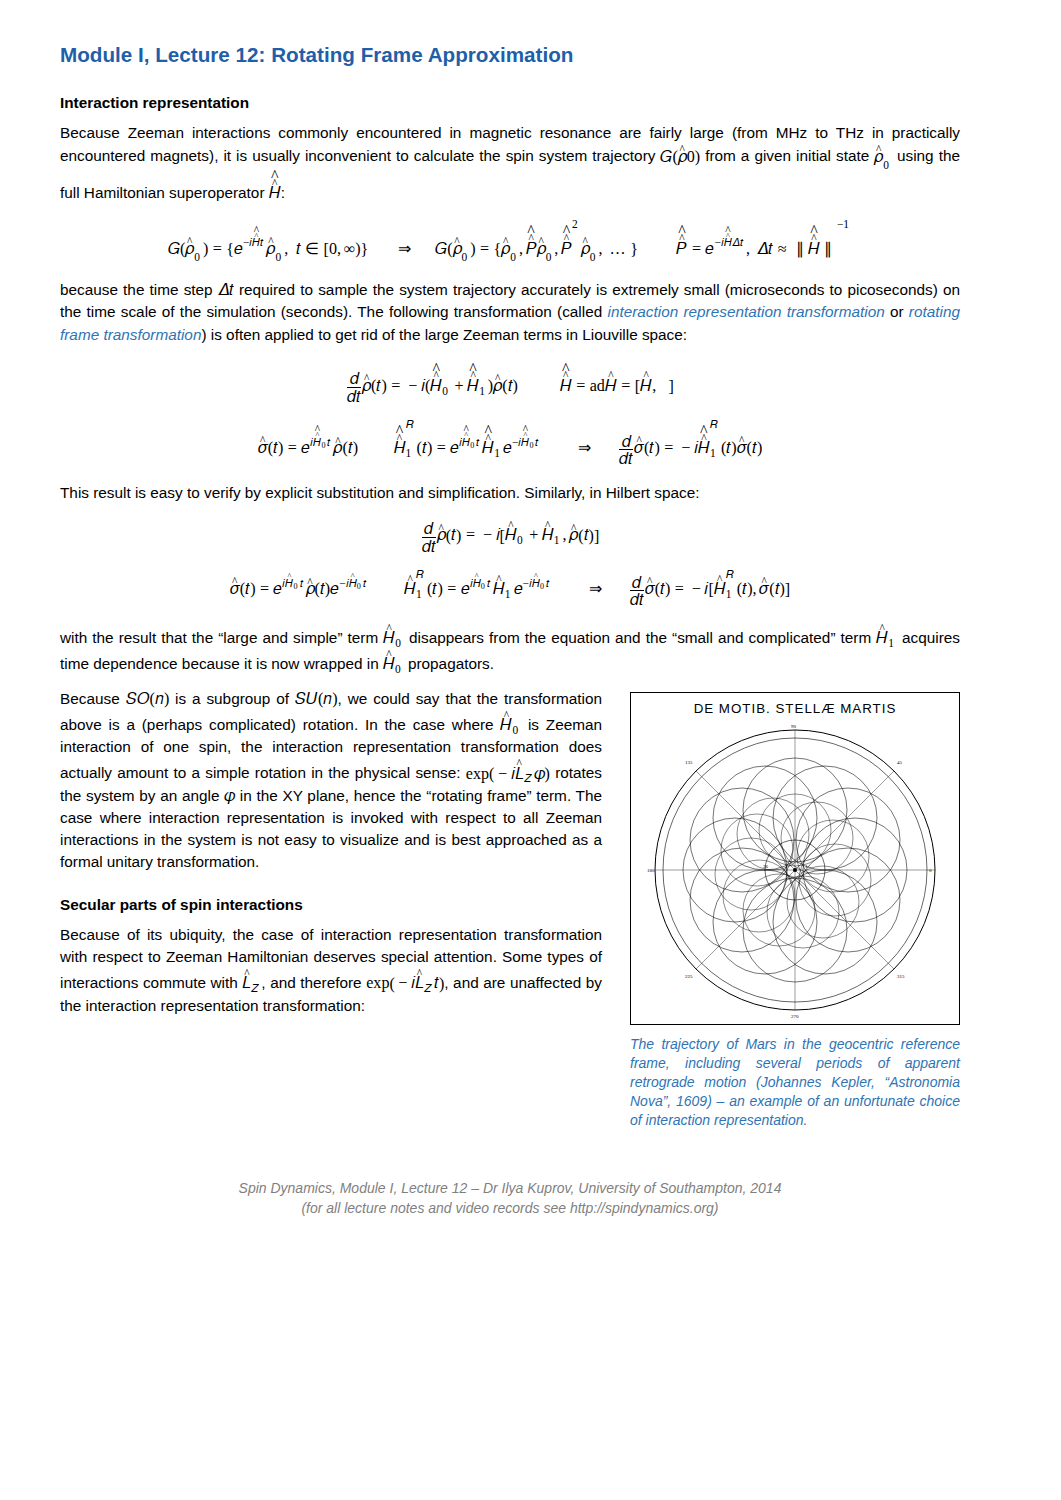Module I, Lecture 12: Rotating Frame Approximation
Interaction representation
Because Zeeman interactions commonly encountered in magnetic resonance are fairly large (from MHz to THz in practically encountered magnets), it is usually inconvenient to calculate the spin system trajectory G(ρ^0) from a given initial state ρ^0 using the full Hamiltonian superoperator H^^:
G(ρ^0) = { e−iH^^t ρ^0 , t∈[0,∞) } ⇒ G(ρ^0) = { ρ^0, P^^ρ^0, P^^2ρ^0,… } P^^ = e−iH^^Δt , Δt≈ ∥H^^∥−1
because the time step Δt required to sample the system trajectory accurately is extremely small (microseconds to picoseconds) on the time scale of the simulation (seconds). The following transformation (called interaction representation transformation or rotating frame transformation) is often applied to get rid of the large Zeeman terms in Liouville space:
ddt ρ^(t) =−i ( H^^0 + H^^1 ) ρ^(t) H^^ =adH^ =[H^,]
σ^(t) = eiH^^0t ρ^(t) H^^1R (t) = eiH^^0t H^^1 e−iH^^0t ⇒ ddt σ^(t) =−i H^^1R (t) σ^(t)
This result is easy to verify by explicit substitution and simplification. Similarly, in Hilbert space:
ddt ρ^(t) =−i [ H^0 + H^1 , ρ^(t) ]
σ^(t) = eiH^0t ρ^(t) e−iH^0t H^1R (t) = eiH^0t H^1 e−iH^0t ⇒ ddt σ^(t) =−i [ H^1R (t) , σ^(t) ]
with the result that the “large and simple” term H^0 disappears from the equation and the “small and complicated” term H^1 acquires time dependence because it is now wrapped in H^0 propagators.
DE MOTIB. STELLÆ MARTIS
90 270 180 0 135 45 225 315 36 1
The trajectory of Mars in the geocentric reference frame, including several periods of apparent retrograde motion (Johannes Kepler, “Astronomia Nova”, 1609) – an example of an unfortunate choice of interaction representation.
Because SO(n) is a subgroup of SU(n), we could say that the transformation above is a (perhaps complicated) rotation. In the case where H^0 is Zeeman interaction of one spin, the interaction representation transformation does actually amount to a simple rotation in the physical sense: exp(−iL^Zφ) rotates the system by an angle φ in the XY plane, hence the “rotating frame” term. The case where interaction representation is invoked with respect to all Zeeman interactions in the system is not easy to visualize and is best approached as a formal unitary transformation.
Secular parts of spin interactions
Because of its ubiquity, the case of interaction representation transformation with respect to Zeeman Hamiltonian deserves special attention. Some types of interactions commute with L^Z, and therefore exp(−iL^Zt), and are unaffected by the interaction representation transformation:
Spin Dynamics, Module I, Lecture 12 – Dr Ilya Kuprov, University of Southampton, 2014
(for all lecture notes and video records see http://spindynamics.org)